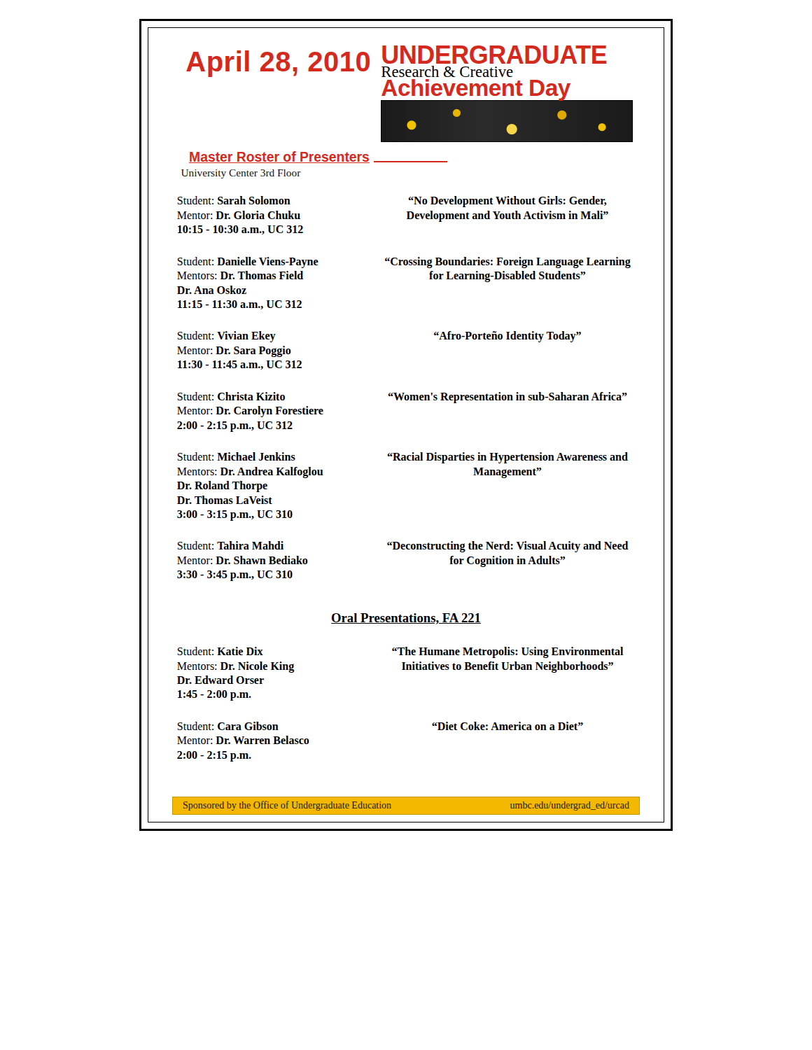April 28, 2010
UNDERGRADUATE Research & Creative Achievement Day
Master Roster of Presenters
University Center 3rd Floor
Student: Sarah Solomon
Mentor: Dr. Gloria Chuku
10:15 - 10:30 a.m., UC 312
“No Development Without Girls: Gender, Development and Youth Activism in Mali”
Student: Danielle Viens-Payne
Mentors: Dr. Thomas Field
Dr. Ana Oskoz
11:15 - 11:30 a.m., UC 312
“Crossing Boundaries: Foreign Language Learning for Learning-Disabled Students”
Student: Vivian Ekey
Mentor: Dr. Sara Poggio
11:30 - 11:45 a.m., UC 312
“Afro-Porteño Identity Today”
Student: Christa Kizito
Mentor: Dr. Carolyn Forestiere
2:00 - 2:15 p.m., UC 312
“Women's Representation in sub-Saharan Africa”
Student: Michael Jenkins
Mentors: Dr. Andrea Kalfoglou
Dr. Roland Thorpe
Dr. Thomas LaVeist
3:00 - 3:15 p.m., UC 310
“Racial Disparties in Hypertension Awareness and Management”
Student: Tahira Mahdi
Mentor: Dr. Shawn Bediako
3:30 - 3:45 p.m., UC 310
“Deconstructing the Nerd: Visual Acuity and Need for Cognition in Adults”
Oral Presentations, FA 221
Student: Katie Dix
Mentors: Dr. Nicole King
Dr. Edward Orser
1:45 - 2:00 p.m.
“The Humane Metropolis: Using Environmental Initiatives to Benefit Urban Neighborhoods”
Student: Cara Gibson
Mentor: Dr. Warren Belasco
2:00 - 2:15 p.m.
“Diet Coke: America on a Diet”
Sponsored by the Office of Undergraduate Education umbc.edu/undergrad_ed/urcad